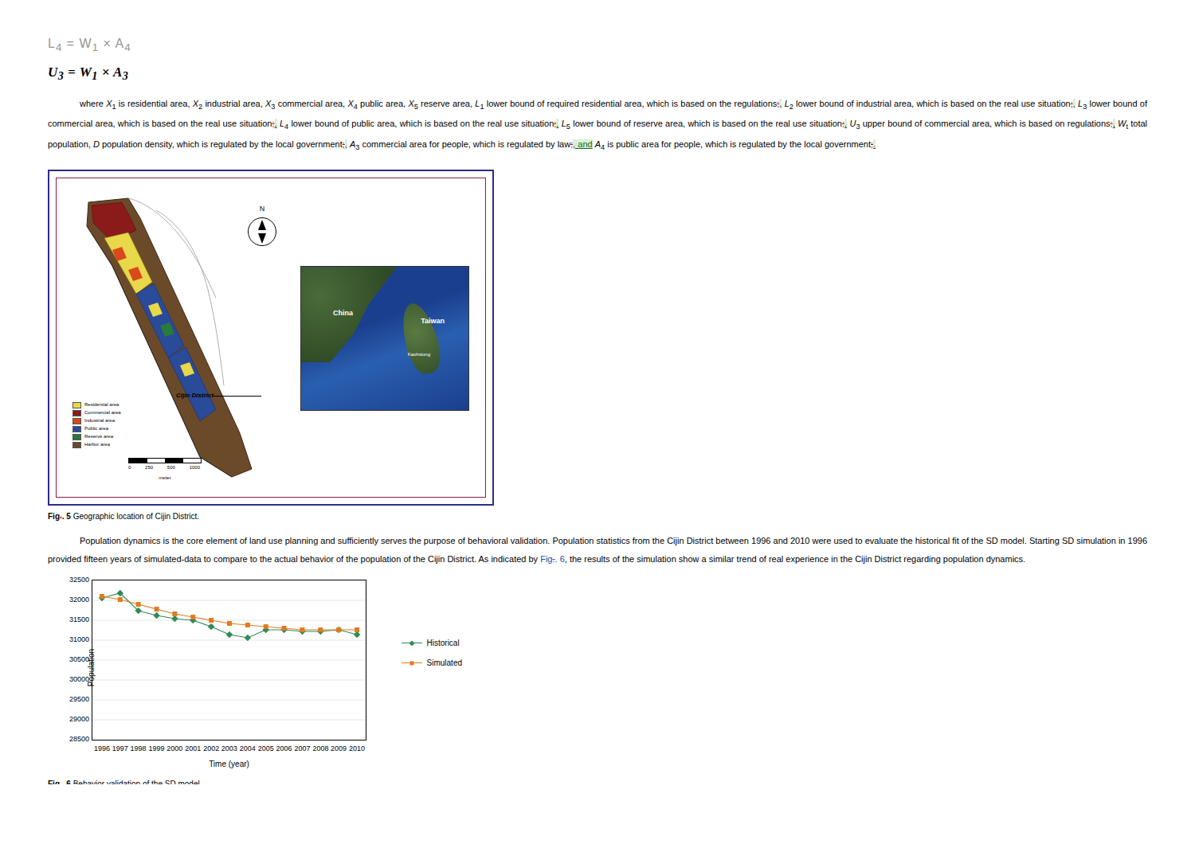L4 = W1 × A4
U3 = W1 × A3
where X1 is residential area, X2 industrial area, X3 commercial area, X4 public area, X5 reserve area, L1 lower bound of required residential area, which is based on the regulations;, L2 lower bound of industrial area, which is based on the real use situation;, L3 lower bound of commercial area, which is based on the real use situation;, L4 lower bound of public area, which is based on the real use situation;, L5 lower bound of reserve area, which is based on the real use situation;, U3 upper bound of commercial area, which is based on regulations;, Wt total population, D population density, which is regulated by the local government;, A3 commercial area for people, which is regulated by law;, and A4 is public area for people, which is regulated by the local government;.
N
China
Taiwan
Kaohsiung
Residential area
Commercial area
Industrial area
Public area
Reserve area
Harbor area
Cijin District
02505001000
meter
Fig.. 5 Geographic location of Cijin District.
Population dynamics is the core element of land use planning and sufficiently serves the purpose of behavioral validation. Population statistics from the Cijin District between 1996 and 2010 were used to evaluate the historical fit of the SD model. Starting SD simulation in 1996 provided fifteen years of simulated-data to compare to the actual behavior of the population of the Cijin District. As indicated by Fig.. 6, the results of the simulation show a similar trend of real experience in the Cijin District regarding population dynamics.
Population 32500 32000 31500 31000 30500 30000 29500 29000 28500 1996 1997 1998 1999 2000 2001 2002 2003 2004 2005 2006 2007 2008 2009 2010
Time (year)
Historical
Simulated
Fig.. 6 Behavior validation of the SD model.